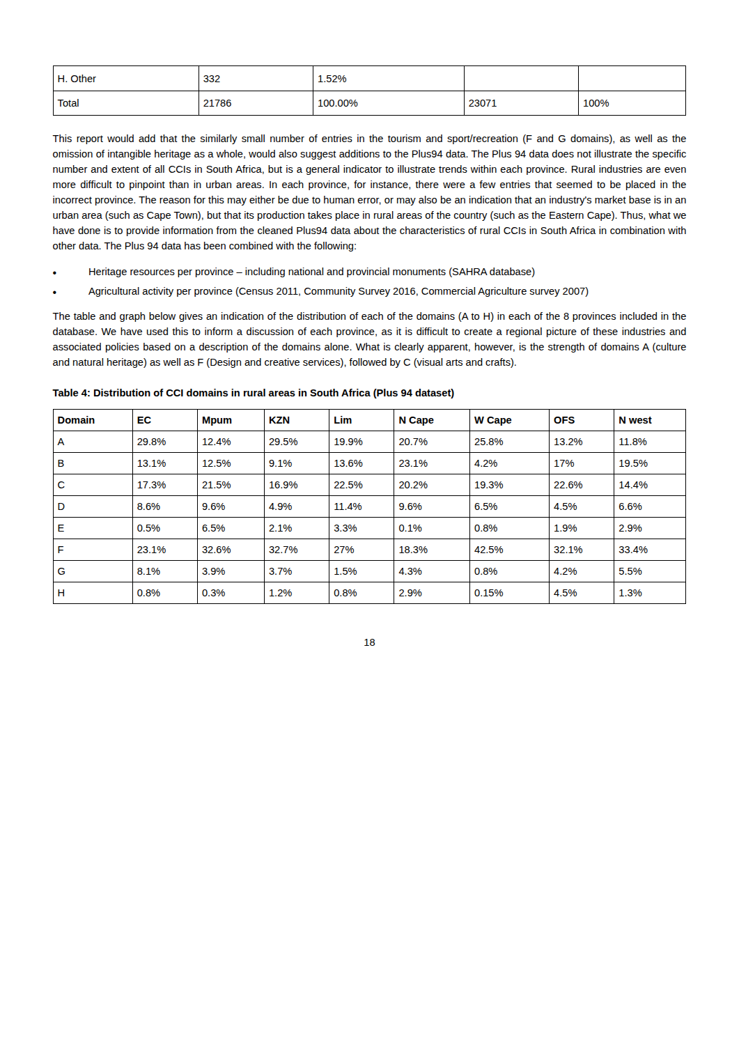| H. Other | 332 | 1.52% | | |
| Total | 21786 | 100.00% | 23071 | 100% |
This report would add that the similarly small number of entries in the tourism and sport/recreation (F and G domains), as well as the omission of intangible heritage as a whole, would also suggest additions to the Plus94 data. The Plus 94 data does not illustrate the specific number and extent of all CCIs in South Africa, but is a general indicator to illustrate trends within each province. Rural industries are even more difficult to pinpoint than in urban areas. In each province, for instance, there were a few entries that seemed to be placed in the incorrect province. The reason for this may either be due to human error, or may also be an indication that an industry's market base is in an urban area (such as Cape Town), but that its production takes place in rural areas of the country (such as the Eastern Cape). Thus, what we have done is to provide information from the cleaned Plus94 data about the characteristics of rural CCIs in South Africa in combination with other data. The Plus 94 data has been combined with the following:
Heritage resources per province – including national and provincial monuments (SAHRA database)
Agricultural activity per province (Census 2011, Community Survey 2016, Commercial Agriculture survey 2007)
The table and graph below gives an indication of the distribution of each of the domains (A to H) in each of the 8 provinces included in the database. We have used this to inform a discussion of each province, as it is difficult to create a regional picture of these industries and associated policies based on a description of the domains alone. What is clearly apparent, however, is the strength of domains A (culture and natural heritage) as well as F (Design and creative services), followed by C (visual arts and crafts).
Table 4: Distribution of CCI domains in rural areas in South Africa (Plus 94 dataset)
| Domain | EC | Mpum | KZN | Lim | N Cape | W Cape | OFS | N west |
| --- | --- | --- | --- | --- | --- | --- | --- | --- |
| A | 29.8% | 12.4% | 29.5% | 19.9% | 20.7% | 25.8% | 13.2% | 11.8% |
| B | 13.1% | 12.5% | 9.1% | 13.6% | 23.1% | 4.2% | 17% | 19.5% |
| C | 17.3% | 21.5% | 16.9% | 22.5% | 20.2% | 19.3% | 22.6% | 14.4% |
| D | 8.6% | 9.6% | 4.9% | 11.4% | 9.6% | 6.5% | 4.5% | 6.6% |
| E | 0.5% | 6.5% | 2.1% | 3.3% | 0.1% | 0.8% | 1.9% | 2.9% |
| F | 23.1% | 32.6% | 32.7% | 27% | 18.3% | 42.5% | 32.1% | 33.4% |
| G | 8.1% | 3.9% | 3.7% | 1.5% | 4.3% | 0.8% | 4.2% | 5.5% |
| H | 0.8% | 0.3% | 1.2% | 0.8% | 2.9% | 0.15% | 4.5% | 1.3% |
18